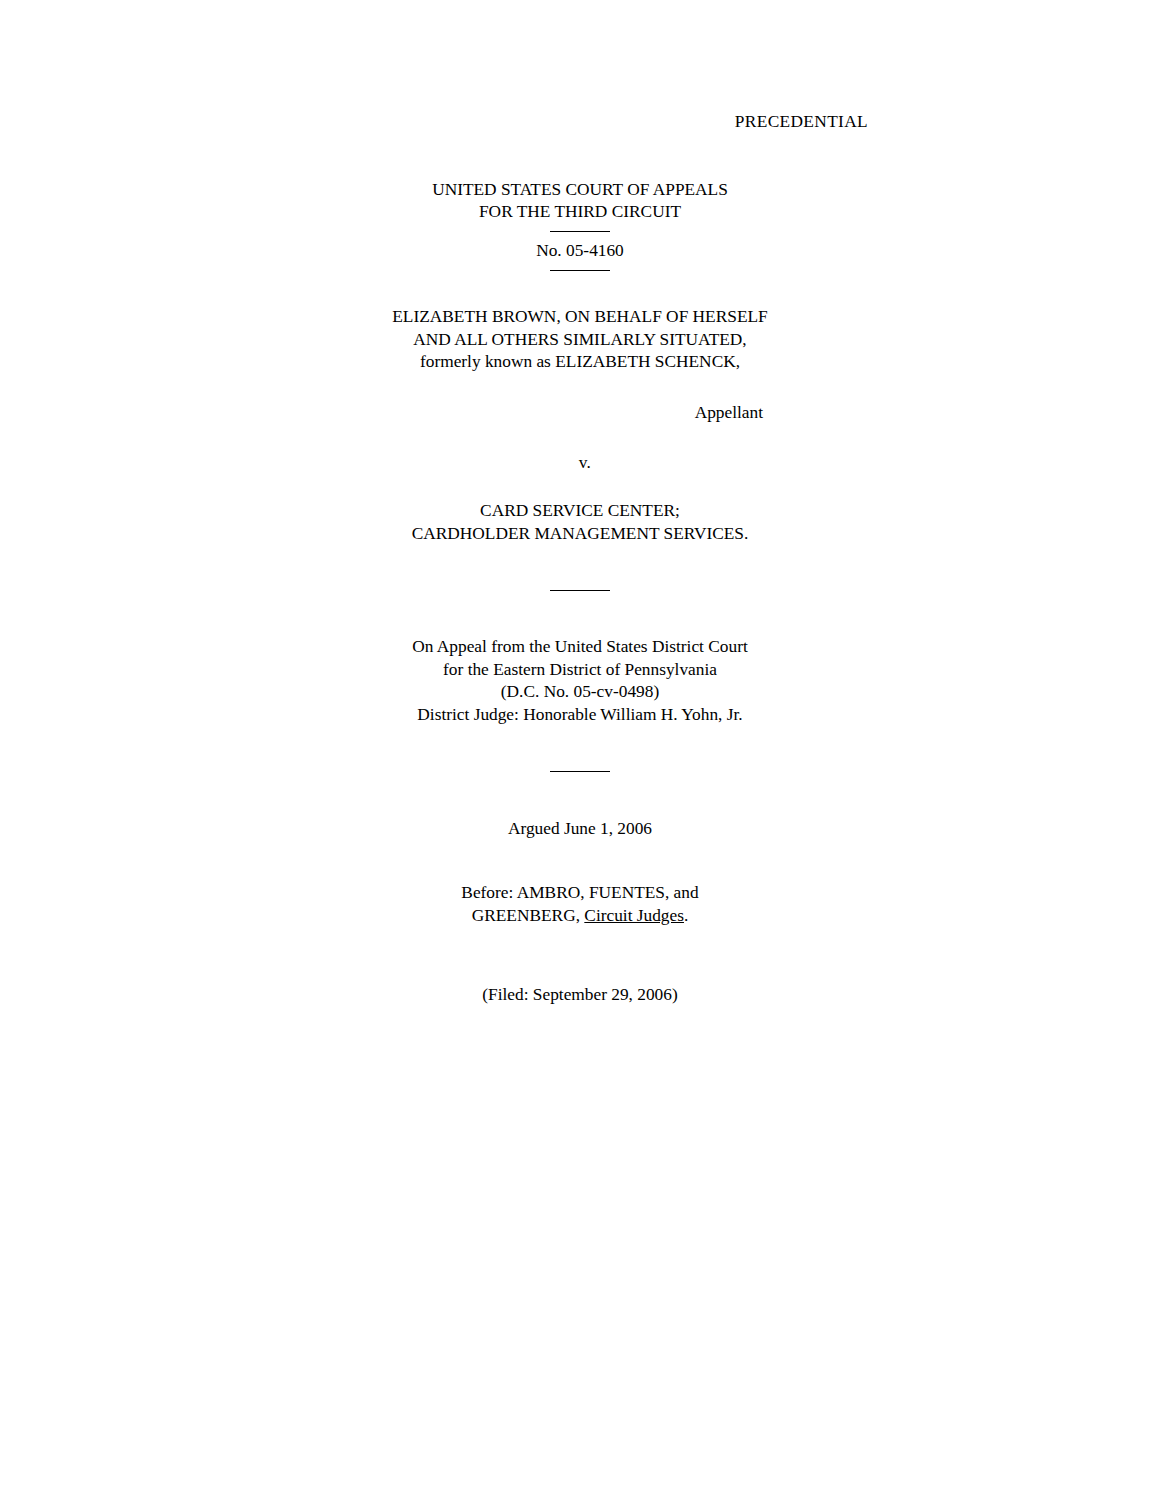PRECEDENTIAL
UNITED STATES COURT OF APPEALS
FOR THE THIRD CIRCUIT
No. 05-4160
ELIZABETH BROWN, ON BEHALF OF HERSELF
AND ALL OTHERS SIMILARLY SITUATED,
formerly known as ELIZABETH SCHENCK,
Appellant
v.
CARD SERVICE CENTER;
CARDHOLDER MANAGEMENT SERVICES.
On Appeal from the United States District Court
for the Eastern District of Pennsylvania
(D.C. No. 05-cv-0498)
District Judge: Honorable William H. Yohn, Jr.
Argued June 1, 2006
Before: AMBRO, FUENTES, and
GREENBERG, Circuit Judges.
(Filed: September 29, 2006)